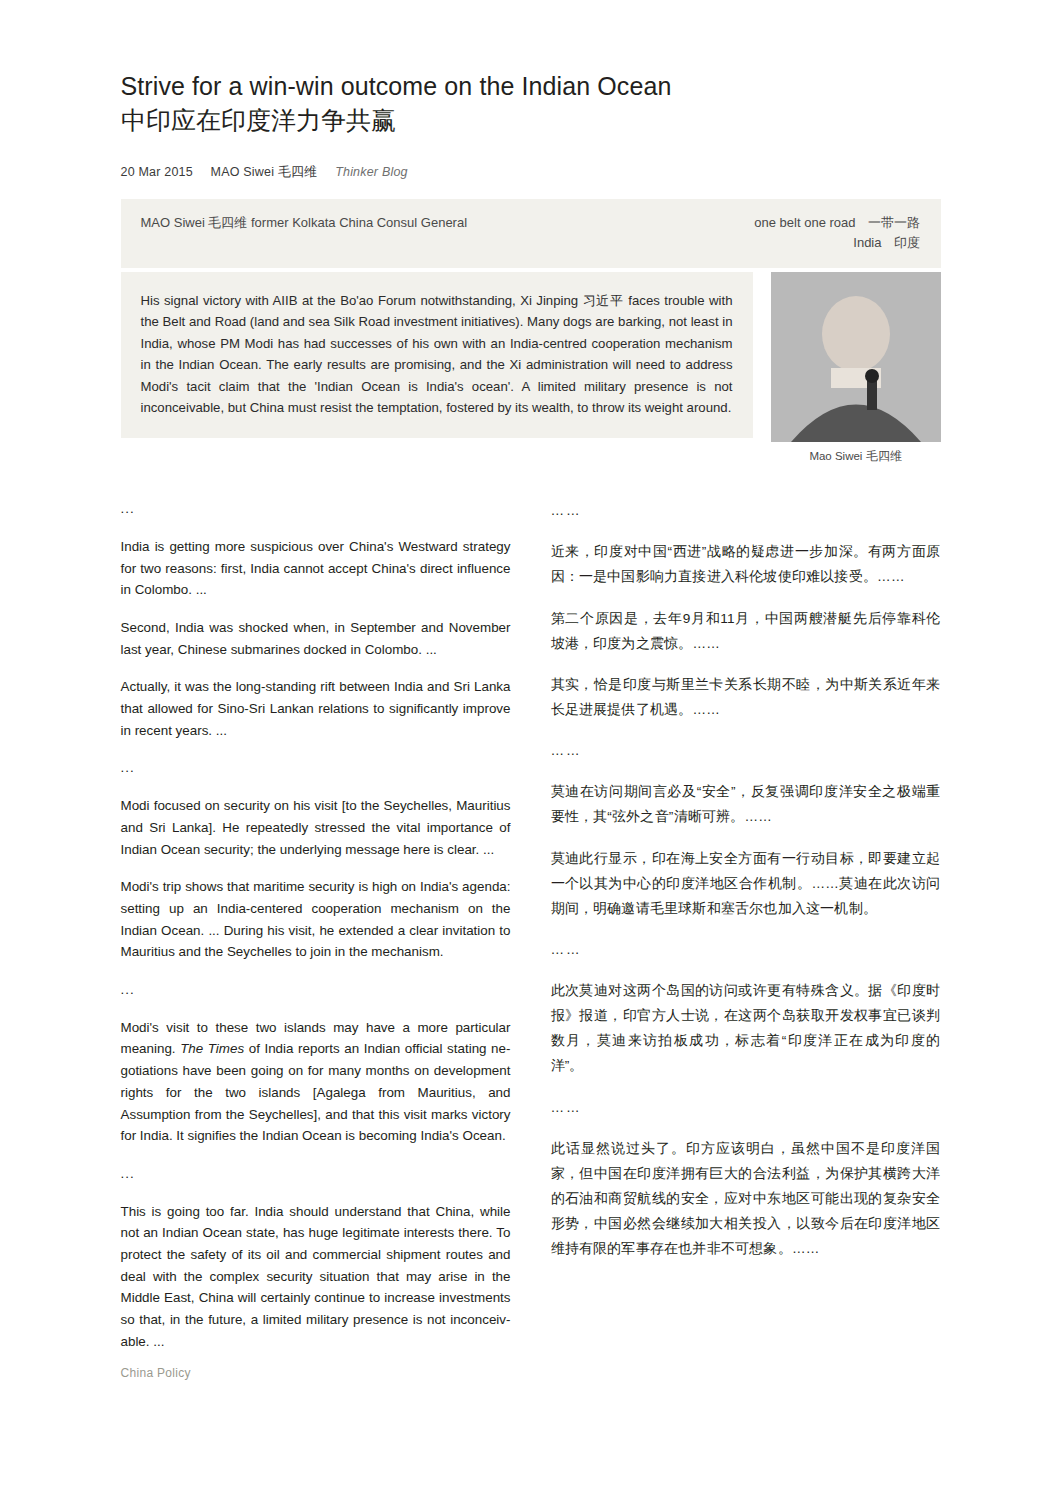Strive for a win-win outcome on the Indian Ocean 中印应在印度洋力争共赢
20 Mar 2015 MAO Siwei 毛四维 Thinker Blog
MAO Siwei 毛四维 former Kolkata China Consul General
one belt one road　一带一路
India　印度
His signal victory with AIIB at the Bo'ao Forum notwithstanding, Xi Jinping 习近平 faces trouble with the Belt and Road (land and sea Silk Road investment initiatives). Many dogs are barking, not least in India, whose PM Modi has had successes of his own with an India-centred cooperation mechanism in the Indian Ocean. The early results are promising, and the Xi administration will need to address Modi's tacit claim that the 'Indian Ocean is India's ocean'. A limited military presence is not inconceivable, but China must resist the temptation, fostered by its wealth, to throw its weight around.
Mao Siwei 毛四维
...
India is getting more suspicious over China's Westward strategy for two reasons: first, India cannot accept China's direct influence in Colombo. ...
Second, India was shocked when, in September and November last year, Chinese submarines docked in Colombo. ...
Actually, it was the long-standing rift between India and Sri Lanka that allowed for Sino-Sri Lankan relations to significantly improve in recent years. ...
...
Modi focused on security on his visit [to the Seychelles, Mauritius and Sri Lanka]. He repeatedly stressed the vital importance of Indian Ocean security; the underlying message here is clear. ...
Modi's trip shows that maritime security is high on India's agenda: setting up an India-centered cooperation mechanism on the Indian Ocean. ... During his visit, he extended a clear invitation to Mauritius and the Seychelles to join in the mechanism.
...
Modi's visit to these two islands may have a more particular meaning. The Times of India reports an Indian official stating negotiations have been going on for many months on development rights for the two islands [Agalega from Mauritius, and Assumption from the Seychelles], and that this visit marks victory for India. It signifies the Indian Ocean is becoming India's Ocean.
...
This is going too far. India should understand that China, while not an Indian Ocean state, has huge legitimate interests there. To protect the safety of its oil and commercial shipment routes and deal with the complex security situation that may arise in the Middle East, China will certainly continue to increase investments so that, in the future, a limited military presence is not inconceivable. ...
……
近来，印度对中国“西进”战略的疑虑进一步加深。有两方面原因：一是中国影响力直接进入科伦坡使印难以接受。……
第二个原因是，去年9月和11月，中国两艘潜艇先后停靠科伦坡港，印度为之震惊。……
其实，恰是印度与斯里兰卡关系长期不睦，为中斯关系近年来长足进展提供了机遇。……
……
莫迪在访问期间言必及“安全”，反复强调印度洋安全之极端重要性，其“弦外之音”清晰可辨。……
莫迪此行显示，印在海上安全方面有一行动目标，即要建立起一个以其为中心的印度洋地区合作机制。……莫迪在此次访问期间，明确邀请毛里球斯和塞舌尔也加入这一机制。
……
此次莫迪对这两个岛国的访问或许更有特殊含义。据《印度时报》报道，印官方人士说，在这两个岛获取开发权事宜已谈判数月，莫迪来访拍板成功，标志着“印度洋正在成为印度的洋”。
……
此话显然说过头了。印方应该明白，虽然中国不是印度洋国家，但中国在印度洋拥有巨大的合法利益，为保护其横跨大洋的石油和商贸航线的安全，应对中东地区可能出现的复杂安全形势，中国必然会继续加大相关投入，以致今后在印度洋地区维持有限的军事存在也并非不可想象。……
China Policy